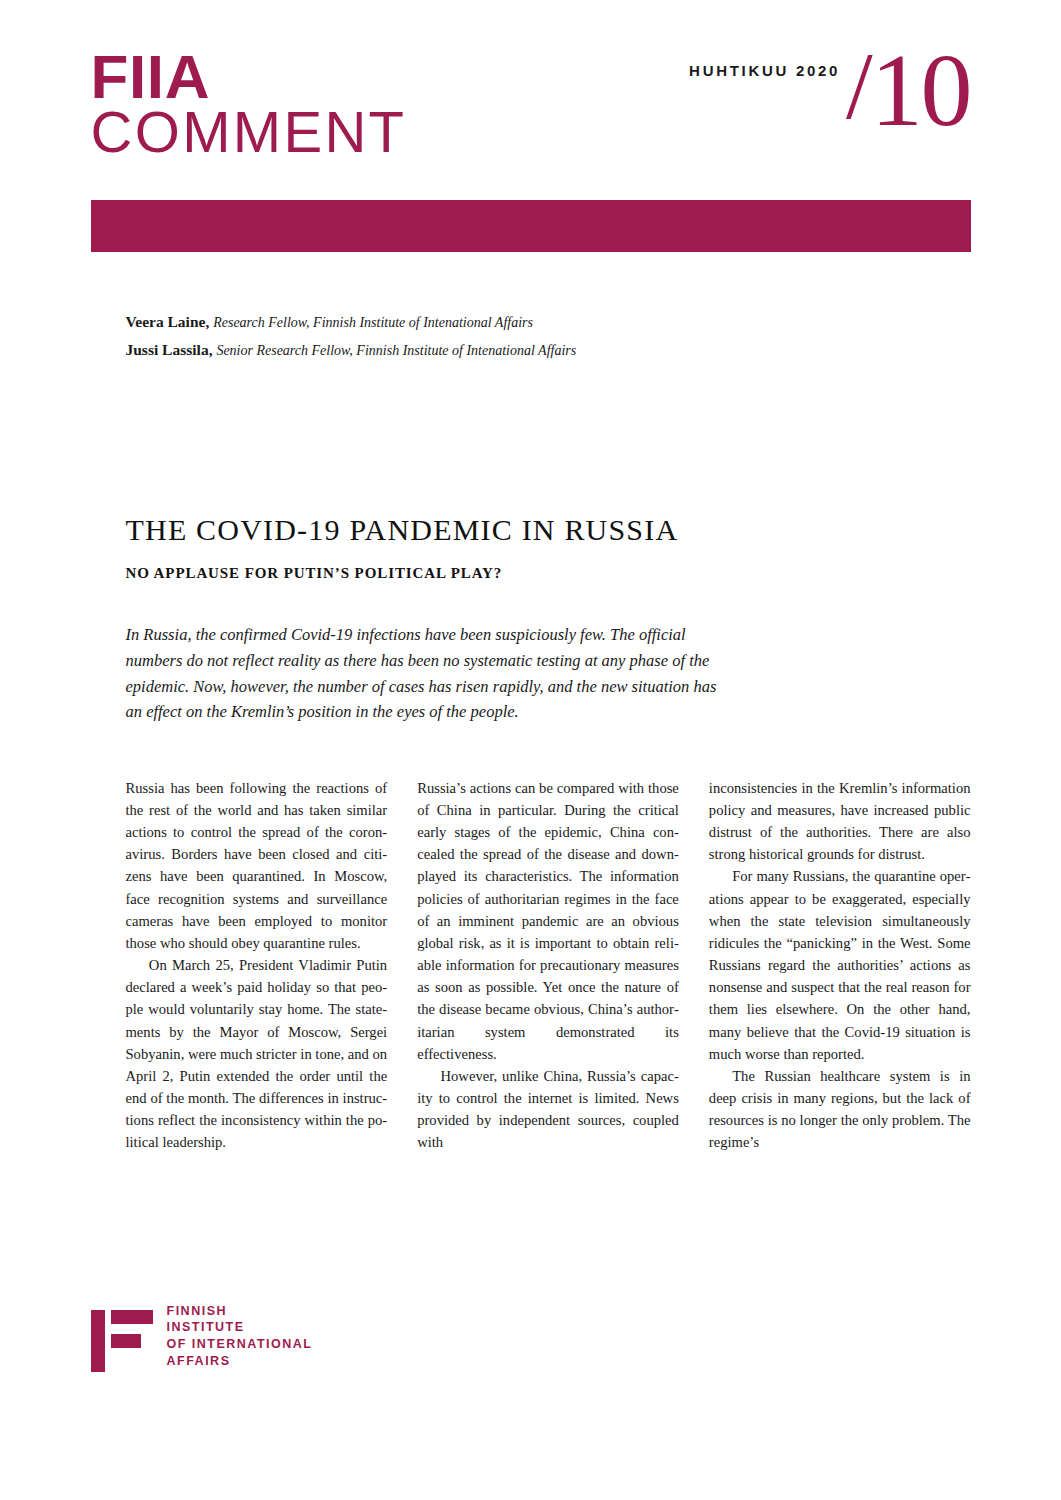FIIA
COMMENT
HUHTIKUU 2020
/10
Veera Laine, Research Fellow, Finnish Institute of Intenational Affairs
Jussi Lassila, Senior Research Fellow, Finnish Institute of Intenational Affairs
THE COVID-19 PANDEMIC IN RUSSIA
NO APPLAUSE FOR PUTIN’S POLITICAL PLAY?
In Russia, the confirmed Covid-19 infections have been suspiciously few. The official numbers do not reflect reality as there has been no systematic testing at any phase of the epidemic. Now, however, the number of cases has risen rapidly, and the new situation has an effect on the Kremlin’s position in the eyes of the people.
Russia has been following the reactions of the rest of the world and has taken similar actions to control the spread of the coronavirus. Borders have been closed and citizens have been quarantined. In Moscow, face recognition systems and surveillance cameras have been employed to monitor those who should obey quarantine rules.
On March 25, President Vladimir Putin declared a week’s paid holiday so that people would voluntarily stay home. The statements by the Mayor of Moscow, Sergei Sobyanin, were much stricter in tone, and on April 2, Putin extended the order until the end of the month. The differences in instructions reflect the inconsistency within the political leadership.
Russia’s actions can be compared with those of China in particular. During the critical early stages of the epidemic, China concealed the spread of the disease and downplayed its characteristics. The information policies of authoritarian regimes in the face of an imminent pandemic are an obvious global risk, as it is important to obtain reliable information for precautionary measures as soon as possible. Yet once the nature of the disease became obvious, China’s authoritarian system demonstrated its effectiveness.
However, unlike China, Russia’s capacity to control the internet is limited. News provided by independent sources, coupled with
inconsistencies in the Kremlin’s information policy and measures, have increased public distrust of the authorities. There are also strong historical grounds for distrust.
For many Russians, the quarantine operations appear to be exaggerated, especially when the state television simultaneously ridicules the “panicking” in the West. Some Russians regard the authorities’ actions as nonsense and suspect that the real reason for them lies elsewhere. On the other hand, many believe that the Covid-19 situation is much worse than reported.
The Russian healthcare system is in deep crisis in many regions, but the lack of resources is no longer the only problem. The regime’s
FINNISH
INSTITUTE
OF INTERNATIONAL
AFFAIRS